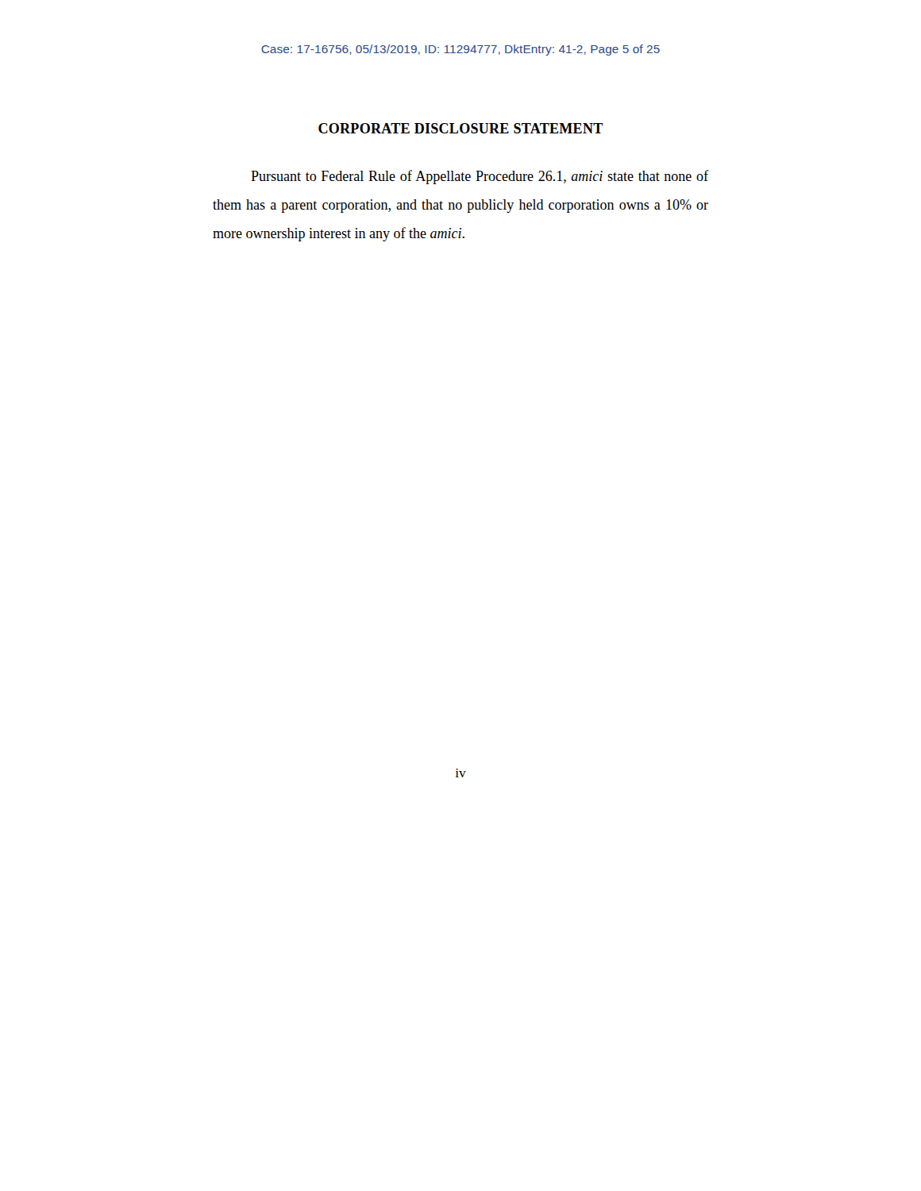Case: 17-16756, 05/13/2019, ID: 11294777, DktEntry: 41-2, Page 5 of 25
CORPORATE DISCLOSURE STATEMENT
Pursuant to Federal Rule of Appellate Procedure 26.1, amici state that none of them has a parent corporation, and that no publicly held corporation owns a 10% or more ownership interest in any of the amici.
iv